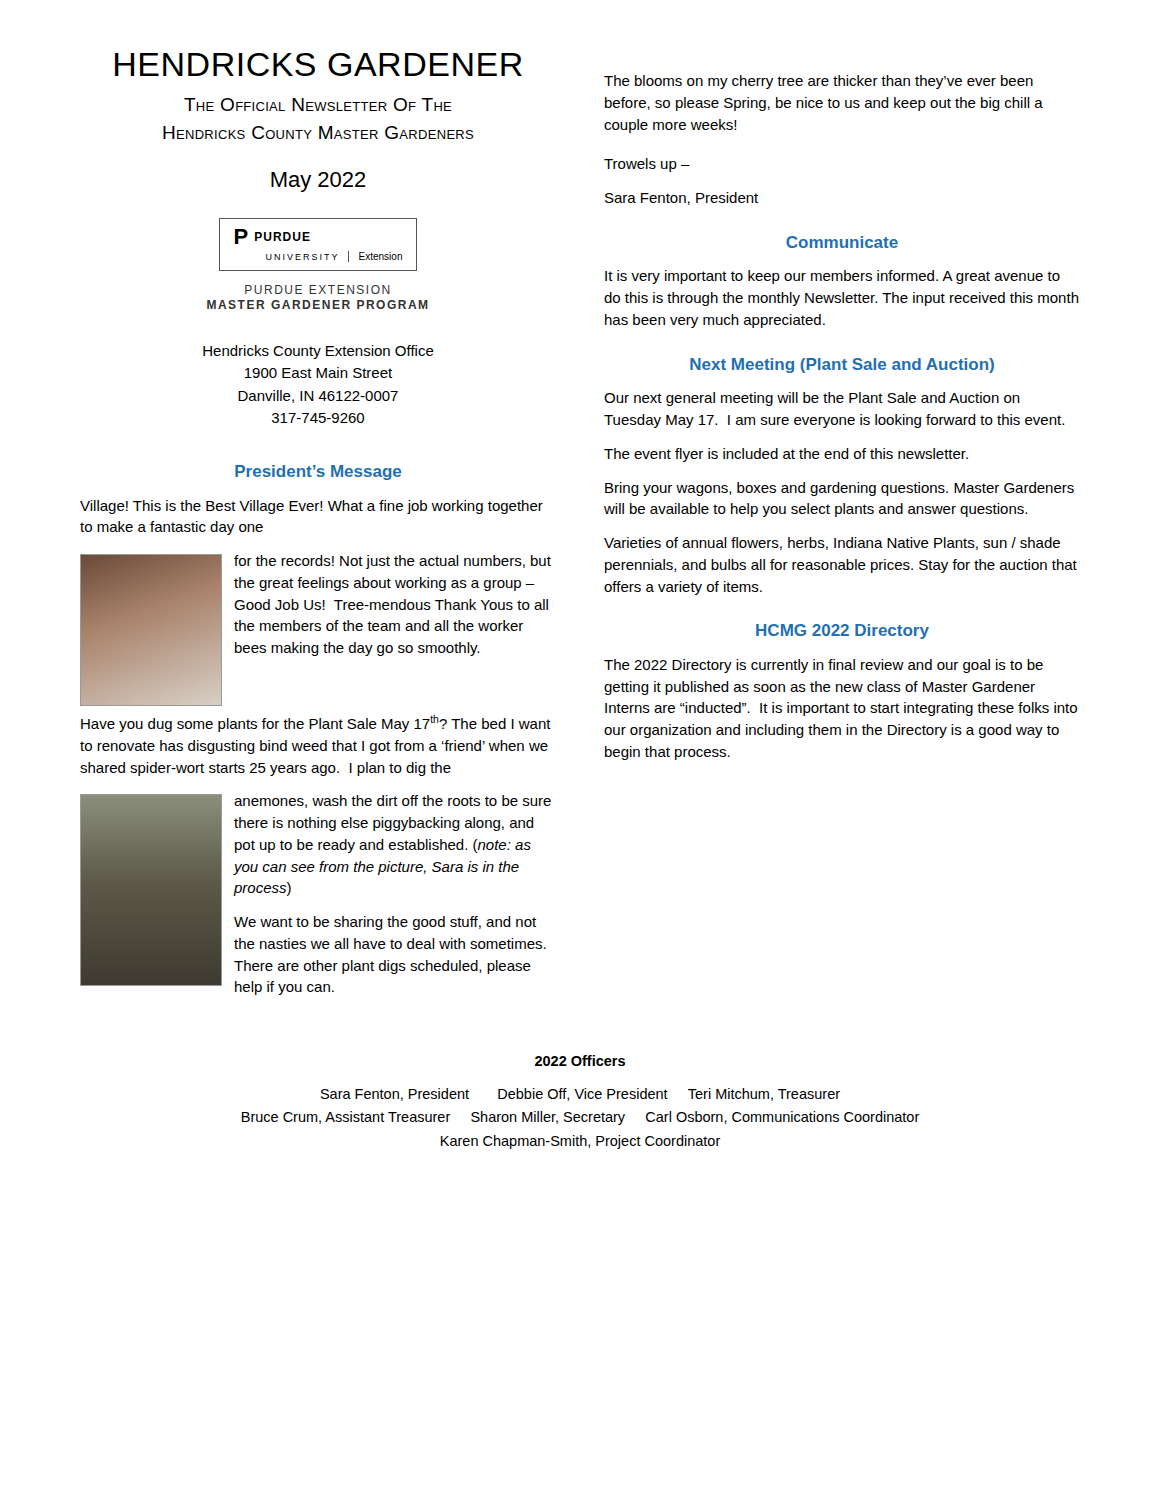HENDRICKS GARDENER
The Official Newsletter Of The
Hendricks County Master Gardeners
May 2022
PPURDUE
UNIVERSITY Extension
PURDUE EXTENSION
MASTER GARDENER PROGRAM
Hendricks County Extension Office
1900 East Main Street
Danville, IN 46122-0007
317-745-9260
President’s Message
Village! This is the Best Village Ever! What a fine job working together to make a fantastic day one
Photo of Sara Fenton
for the records! Not just the actual numbers, but the great feelings about working as a group – Good Job Us! Tree-mendous Thank Yous to all the members of the team and all the worker bees making the day go so smoothly.
Have you dug some plants for the Plant Sale May 17th? The bed I want to renovate has disgusting bind weed that I got from a ‘friend’ when we shared spider-wort starts 25 years ago. I plan to dig the
Photo of dug plants on a table
anemones, wash the dirt off the roots to be sure there is nothing else piggybacking along, and pot up to be ready and established. (note: as you can see from the picture, Sara is in the process)
We want to be sharing the good stuff, and not the nasties we all have to deal with sometimes. There are other plant digs scheduled, please help if you can.
The blooms on my cherry tree are thicker than they’ve ever been before, so please Spring, be nice to us and keep out the big chill a couple more weeks!
Trowels up –
Sara Fenton, President
Communicate
It is very important to keep our members informed. A great avenue to do this is through the monthly Newsletter. The input received this month has been very much appreciated.
Next Meeting (Plant Sale and Auction)
Our next general meeting will be the Plant Sale and Auction on Tuesday May 17. I am sure everyone is looking forward to this event.
The event flyer is included at the end of this newsletter.
Bring your wagons, boxes and gardening questions. Master Gardeners will be available to help you select plants and answer questions.
Varieties of annual flowers, herbs, Indiana Native Plants, sun / shade perennials, and bulbs all for reasonable prices. Stay for the auction that offers a variety of items.
HCMG 2022 Directory
The 2022 Directory is currently in final review and our goal is to be getting it published as soon as the new class of Master Gardener Interns are “inducted”. It is important to start integrating these folks into our organization and including them in the Directory is a good way to begin that process.
2022 Officers
Sara Fenton, President Debbie Off, Vice President Teri Mitchum, Treasurer
Bruce Crum, Assistant Treasurer Sharon Miller, Secretary Carl Osborn, Communications Coordinator
Karen Chapman-Smith, Project Coordinator